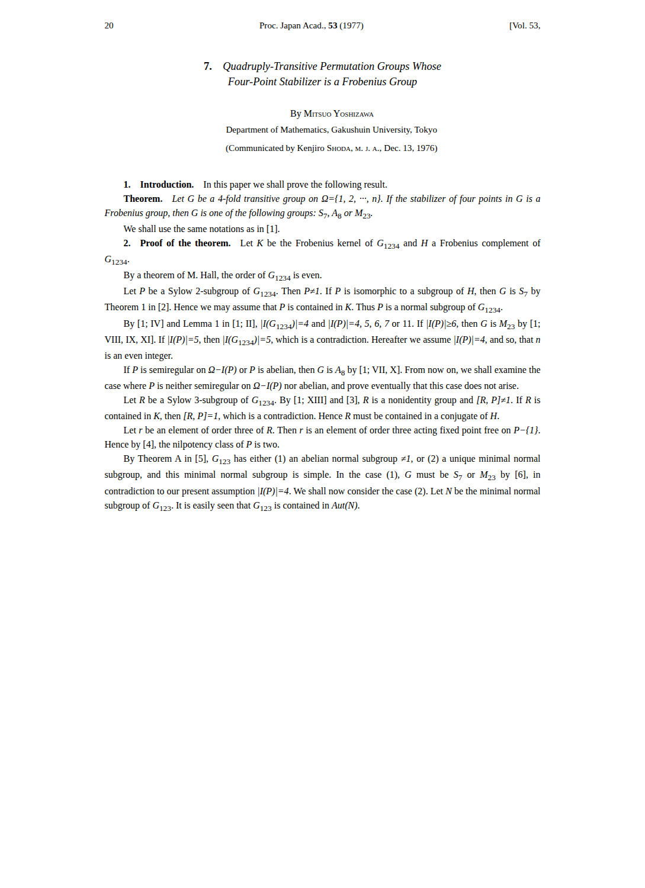20 Proc. Japan Acad., 53 (1977) [Vol. 53,
7. Quadruply-Transitive Permutation Groups Whose
Four-Point Stabilizer is a Frobenius Group
By Mitsuo Yoshizawa
Department of Mathematics, Gakushuin University, Tokyo
(Communicated by Kenjiro Shoda, m. j. a., Dec. 13, 1976)
1. Introduction. In this paper we shall prove the following result.
Theorem. Let G be a 4-fold transitive group on Ω={1, 2, ···, n}. If the stabilizer of four points in G is a Frobenius group, then G is one of the following groups: S7, A8 or M23.
We shall use the same notations as in [1].
2. Proof of the theorem. Let K be the Frobenius kernel of G1234 and H a Frobenius complement of G1234.
By a theorem of M. Hall, the order of G1234 is even.
Let P be a Sylow 2-subgroup of G1234. Then P≠1. If P is isomorphic to a subgroup of H, then G is S7 by Theorem 1 in [2]. Hence we may assume that P is contained in K. Thus P is a normal subgroup of G1234.
By [1; IV] and Lemma 1 in [1; II], |I(G1234)|=4 and |I(P)|=4, 5, 6, 7 or 11. If |I(P)|≥6, then G is M23 by [1; VIII, IX, XI]. If |I(P)|=5, then |I(G1234)|=5, which is a contradiction. Hereafter we assume |I(P)|=4, and so, that n is an even integer.
If P is semiregular on Ω−I(P) or P is abelian, then G is A8 by [1; VII, X]. From now on, we shall examine the case where P is neither semiregular on Ω−I(P) nor abelian, and prove eventually that this case does not arise.
Let R be a Sylow 3-subgroup of G1234. By [1; XIII] and [3], R is a nonidentity group and [R, P]≠1. If R is contained in K, then [R, P]=1, which is a contradiction. Hence R must be contained in a conjugate of H.
Let r be an element of order three of R. Then r is an element of order three acting fixed point free on P−{1}. Hence by [4], the nilpotency class of P is two.
By Theorem A in [5], G123 has either (1) an abelian normal subgroup ≠1, or (2) a unique minimal normal subgroup, and this minimal normal subgroup is simple. In the case (1), G must be S7 or M23 by [6], in contradiction to our present assumption |I(P)|=4. We shall now consider the case (2). Let N be the minimal normal subgroup of G123. It is easily seen that G123 is contained in Aut(N).